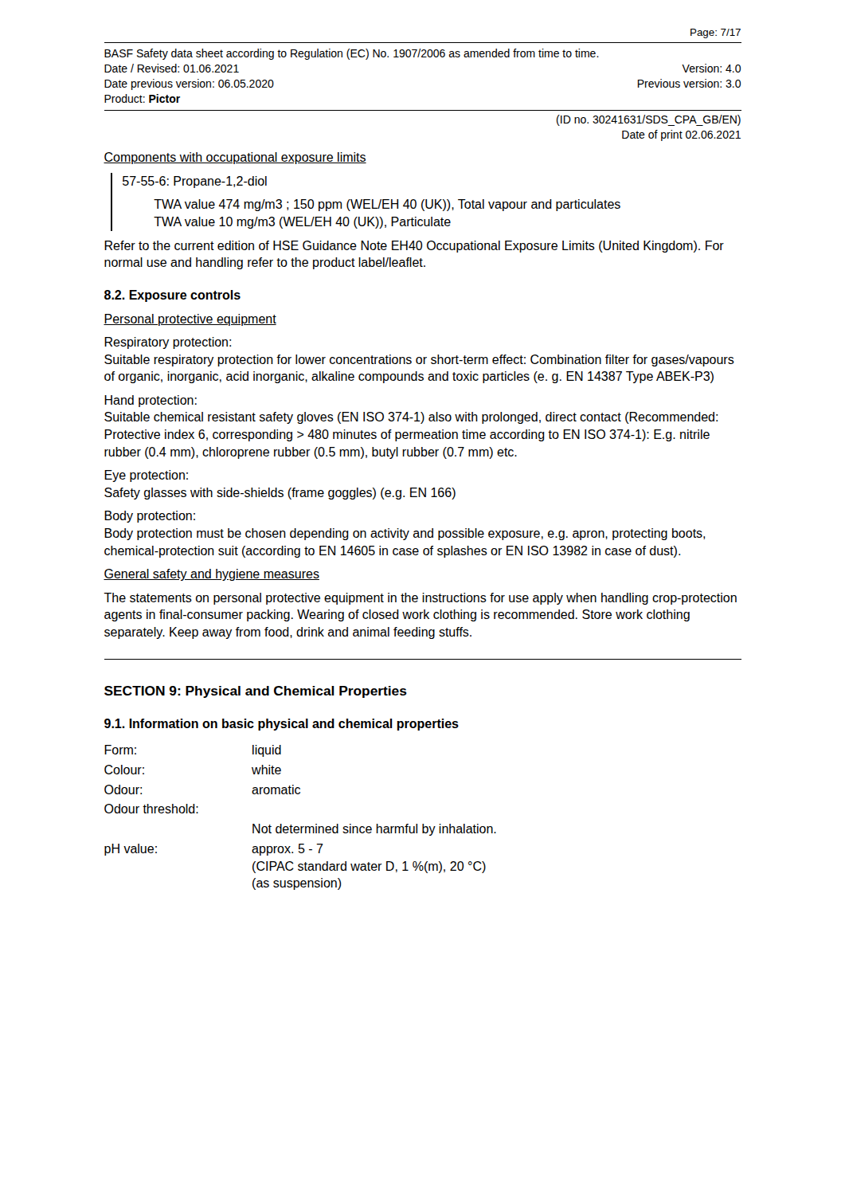Page: 7/17
BASF Safety data sheet according to Regulation (EC) No. 1907/2006 as amended from time to time.
Date / Revised: 01.06.2021
Version: 4.0
Date previous version: 06.05.2020
Previous version: 3.0
Product: Pictor
(ID no. 30241631/SDS_CPA_GB/EN)
Date of print 02.06.2021
Components with occupational exposure limits
57-55-6: Propane-1,2-diol
TWA value 474 mg/m3 ; 150 ppm (WEL/EH 40 (UK)), Total vapour and particulates
TWA value 10 mg/m3 (WEL/EH 40 (UK)), Particulate
Refer to the current edition of HSE Guidance Note EH40 Occupational Exposure Limits (United Kingdom). For normal use and handling refer to the product label/leaflet.
8.2. Exposure controls
Personal protective equipment
Respiratory protection:
Suitable respiratory protection for lower concentrations or short-term effect: Combination filter for gases/vapours of organic, inorganic, acid inorganic, alkaline compounds and toxic particles (e. g. EN 14387 Type ABEK-P3)
Hand protection:
Suitable chemical resistant safety gloves (EN ISO 374-1) also with prolonged, direct contact (Recommended: Protective index 6, corresponding > 480 minutes of permeation time according to EN ISO 374-1): E.g. nitrile rubber (0.4 mm), chloroprene rubber (0.5 mm), butyl rubber (0.7 mm) etc.
Eye protection:
Safety glasses with side-shields (frame goggles) (e.g. EN 166)
Body protection:
Body protection must be chosen depending on activity and possible exposure, e.g. apron, protecting boots, chemical-protection suit (according to EN 14605 in case of splashes or EN ISO 13982 in case of dust).
General safety and hygiene measures
The statements on personal protective equipment in the instructions for use apply when handling crop-protection agents in final-consumer packing. Wearing of closed work clothing is recommended. Store work clothing separately. Keep away from food, drink and animal feeding stuffs.
SECTION 9: Physical and Chemical Properties
9.1. Information on basic physical and chemical properties
| Form: | liquid |
| Colour: | white |
| Odour: | aromatic |
| Odour threshold: | |
| | Not determined since harmful by inhalation. |
| pH value: | approx. 5 - 7 (CIPAC standard water D, 1 %(m), 20 °C) (as suspension) |